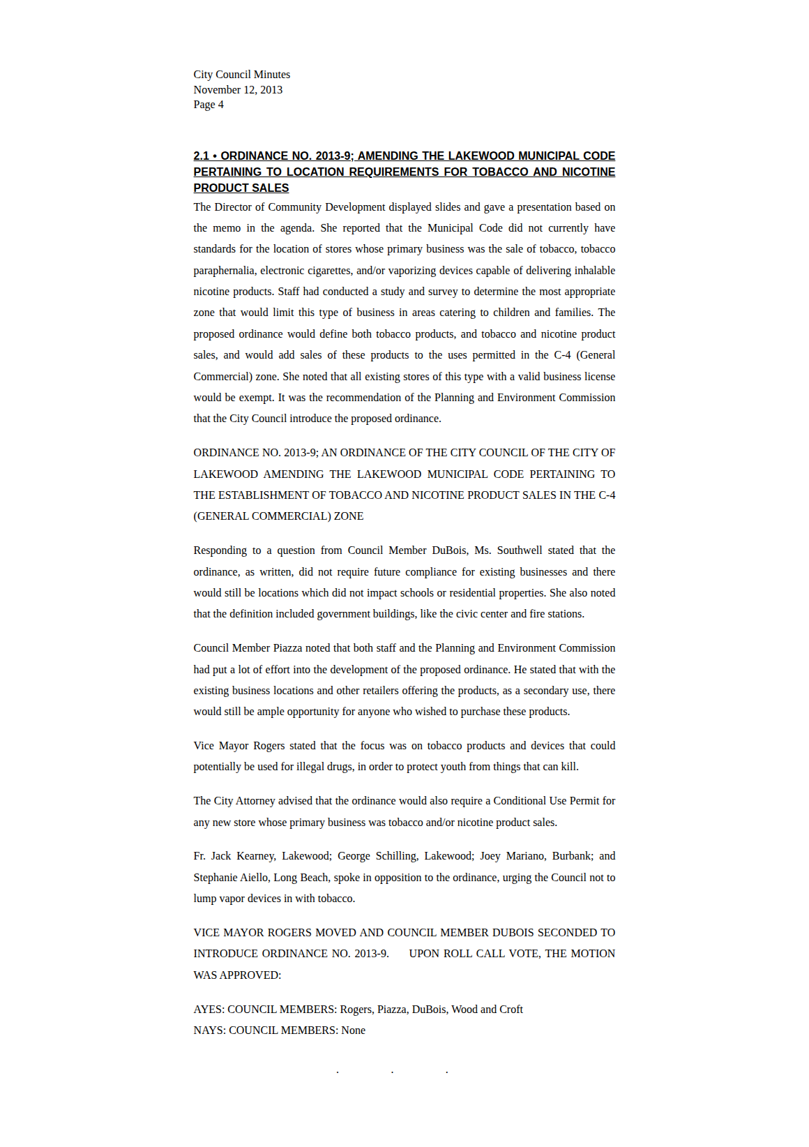City Council Minutes
November 12, 2013
Page 4
2.1 • ORDINANCE NO. 2013-9; AMENDING THE LAKEWOOD MUNICIPAL CODE PERTAINING TO LOCATION REQUIREMENTS FOR TOBACCO AND NICOTINE PRODUCT SALES
The Director of Community Development displayed slides and gave a presentation based on the memo in the agenda. She reported that the Municipal Code did not currently have standards for the location of stores whose primary business was the sale of tobacco, tobacco paraphernalia, electronic cigarettes, and/or vaporizing devices capable of delivering inhalable nicotine products. Staff had conducted a study and survey to determine the most appropriate zone that would limit this type of business in areas catering to children and families. The proposed ordinance would define both tobacco products, and tobacco and nicotine product sales, and would add sales of these products to the uses permitted in the C-4 (General Commercial) zone. She noted that all existing stores of this type with a valid business license would be exempt. It was the recommendation of the Planning and Environment Commission that the City Council introduce the proposed ordinance.
ORDINANCE NO. 2013-9; AN ORDINANCE OF THE CITY COUNCIL OF THE CITY OF LAKEWOOD AMENDING THE LAKEWOOD MUNICIPAL CODE PERTAINING TO THE ESTABLISHMENT OF TOBACCO AND NICOTINE PRODUCT SALES IN THE C-4 (GENERAL COMMERCIAL) ZONE
Responding to a question from Council Member DuBois, Ms. Southwell stated that the ordinance, as written, did not require future compliance for existing businesses and there would still be locations which did not impact schools or residential properties. She also noted that the definition included government buildings, like the civic center and fire stations.
Council Member Piazza noted that both staff and the Planning and Environment Commission had put a lot of effort into the development of the proposed ordinance. He stated that with the existing business locations and other retailers offering the products, as a secondary use, there would still be ample opportunity for anyone who wished to purchase these products.
Vice Mayor Rogers stated that the focus was on tobacco products and devices that could potentially be used for illegal drugs, in order to protect youth from things that can kill.
The City Attorney advised that the ordinance would also require a Conditional Use Permit for any new store whose primary business was tobacco and/or nicotine product sales.
Fr. Jack Kearney, Lakewood; George Schilling, Lakewood; Joey Mariano, Burbank; and Stephanie Aiello, Long Beach, spoke in opposition to the ordinance, urging the Council not to lump vapor devices in with tobacco.
VICE MAYOR ROGERS MOVED AND COUNCIL MEMBER DUBOIS SECONDED TO INTRODUCE ORDINANCE NO. 2013-9. UPON ROLL CALL VOTE, THE MOTION WAS APPROVED:
AYES: COUNCIL MEMBERS: Rogers, Piazza, DuBois, Wood and Croft
NAYS: COUNCIL MEMBERS: None
. . .